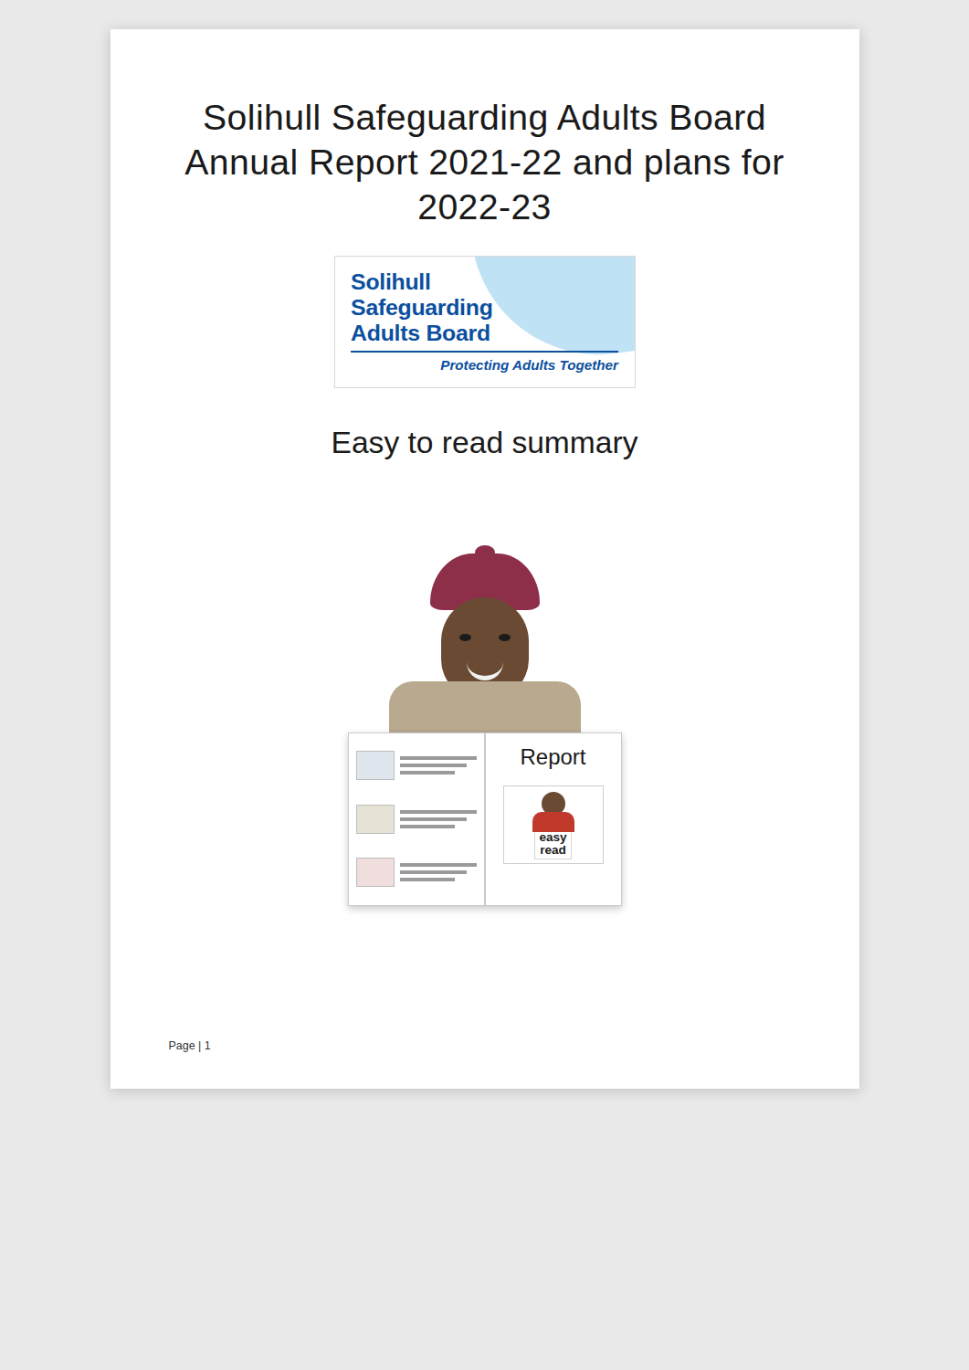Solihull Safeguarding Adults Board Annual Report 2021-22 and plans for 2022-23
Solihull
Safeguarding
Adults Board
Protecting Adults Together
Easy to read summary
Report
easy
read
Illustration of a person holding an easy read report.
Page | 1